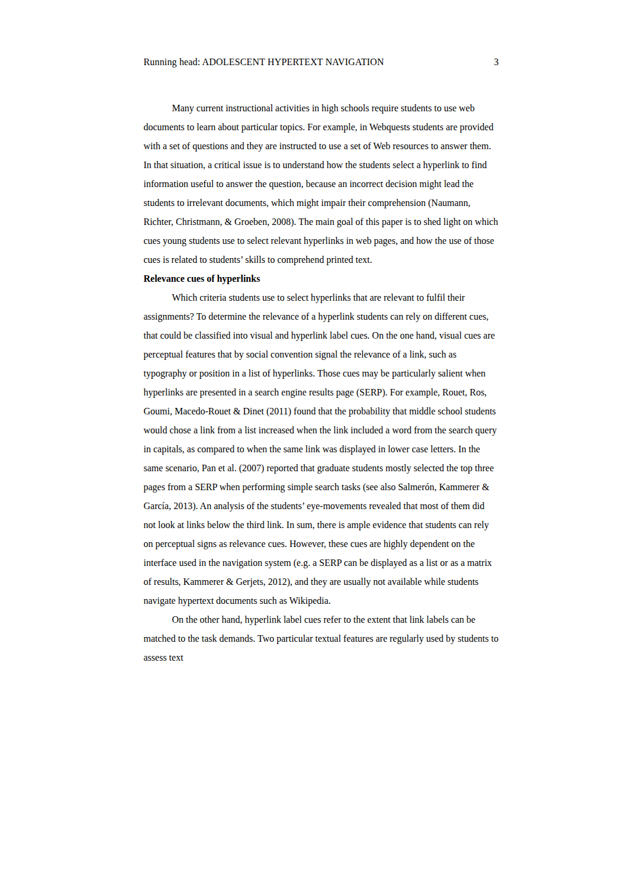Running head: ADOLESCENT HYPERTEXT NAVIGATION 3
Many current instructional activities in high schools require students to use web documents to learn about particular topics. For example, in Webquests students are provided with a set of questions and they are instructed to use a set of Web resources to answer them. In that situation, a critical issue is to understand how the students select a hyperlink to find information useful to answer the question, because an incorrect decision might lead the students to irrelevant documents, which might impair their comprehension (Naumann, Richter, Christmann, & Groeben, 2008). The main goal of this paper is to shed light on which cues young students use to select relevant hyperlinks in web pages, and how the use of those cues is related to students’ skills to comprehend printed text.
Relevance cues of hyperlinks
Which criteria students use to select hyperlinks that are relevant to fulfil their assignments? To determine the relevance of a hyperlink students can rely on different cues, that could be classified into visual and hyperlink label cues. On the one hand, visual cues are perceptual features that by social convention signal the relevance of a link, such as typography or position in a list of hyperlinks. Those cues may be particularly salient when hyperlinks are presented in a search engine results page (SERP). For example, Rouet, Ros, Goumi, Macedo-Rouet & Dinet (2011) found that the probability that middle school students would chose a link from a list increased when the link included a word from the search query in capitals, as compared to when the same link was displayed in lower case letters. In the same scenario, Pan et al. (2007) reported that graduate students mostly selected the top three pages from a SERP when performing simple search tasks (see also Salmerón, Kammerer & García, 2013). An analysis of the students’ eye-movements revealed that most of them did not look at links below the third link. In sum, there is ample evidence that students can rely on perceptual signs as relevance cues. However, these cues are highly dependent on the interface used in the navigation system (e.g. a SERP can be displayed as a list or as a matrix of results, Kammerer & Gerjets, 2012), and they are usually not available while students navigate hypertext documents such as Wikipedia.
On the other hand, hyperlink label cues refer to the extent that link labels can be matched to the task demands. Two particular textual features are regularly used by students to assess text